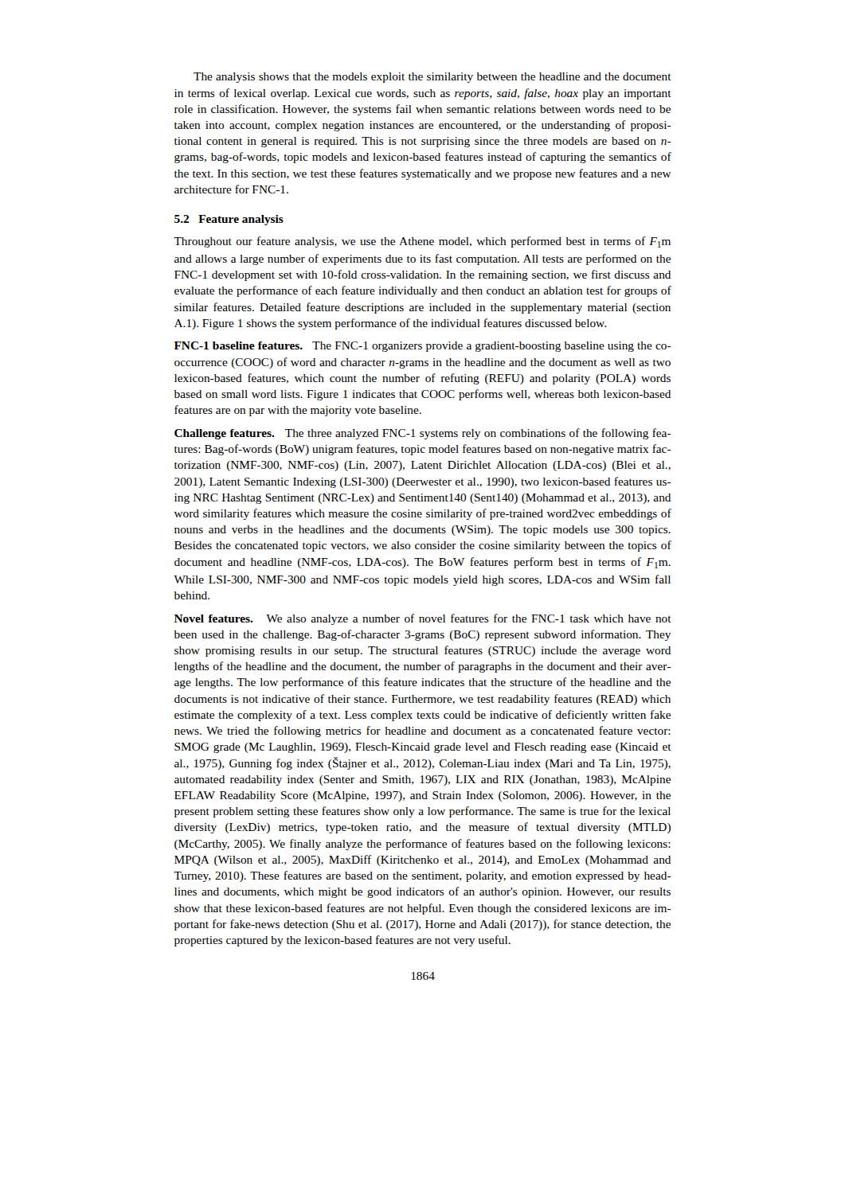The analysis shows that the models exploit the similarity between the headline and the document in terms of lexical overlap. Lexical cue words, such as reports, said, false, hoax play an important role in classification. However, the systems fail when semantic relations between words need to be taken into account, complex negation instances are encountered, or the understanding of propositional content in general is required. This is not surprising since the three models are based on n-grams, bag-of-words, topic models and lexicon-based features instead of capturing the semantics of the text. In this section, we test these features systematically and we propose new features and a new architecture for FNC-1.
5.2 Feature analysis
Throughout our feature analysis, we use the Athene model, which performed best in terms of F1m and allows a large number of experiments due to its fast computation. All tests are performed on the FNC-1 development set with 10-fold cross-validation. In the remaining section, we first discuss and evaluate the performance of each feature individually and then conduct an ablation test for groups of similar features. Detailed feature descriptions are included in the supplementary material (section A.1). Figure 1 shows the system performance of the individual features discussed below.
FNC-1 baseline features. The FNC-1 organizers provide a gradient-boosting baseline using the co-occurrence (COOC) of word and character n-grams in the headline and the document as well as two lexicon-based features, which count the number of refuting (REFU) and polarity (POLA) words based on small word lists. Figure 1 indicates that COOC performs well, whereas both lexicon-based features are on par with the majority vote baseline.
Challenge features. The three analyzed FNC-1 systems rely on combinations of the following features: Bag-of-words (BoW) unigram features, topic model features based on non-negative matrix factorization (NMF-300, NMF-cos) (Lin, 2007), Latent Dirichlet Allocation (LDA-cos) (Blei et al., 2001), Latent Semantic Indexing (LSI-300) (Deerwester et al., 1990), two lexicon-based features using NRC Hashtag Sentiment (NRC-Lex) and Sentiment140 (Sent140) (Mohammad et al., 2013), and word similarity features which measure the cosine similarity of pre-trained word2vec embeddings of nouns and verbs in the headlines and the documents (WSim). The topic models use 300 topics. Besides the concatenated topic vectors, we also consider the cosine similarity between the topics of document and headline (NMF-cos, LDA-cos). The BoW features perform best in terms of F1m. While LSI-300, NMF-300 and NMF-cos topic models yield high scores, LDA-cos and WSim fall behind.
Novel features. We also analyze a number of novel features for the FNC-1 task which have not been used in the challenge. Bag-of-character 3-grams (BoC) represent subword information. They show promising results in our setup. The structural features (STRUC) include the average word lengths of the headline and the document, the number of paragraphs in the document and their average lengths. The low performance of this feature indicates that the structure of the headline and the documents is not indicative of their stance. Furthermore, we test readability features (READ) which estimate the complexity of a text. Less complex texts could be indicative of deficiently written fake news. We tried the following metrics for headline and document as a concatenated feature vector: SMOG grade (Mc Laughlin, 1969), Flesch-Kincaid grade level and Flesch reading ease (Kincaid et al., 1975), Gunning fog index (Štajner et al., 2012), Coleman-Liau index (Mari and Ta Lin, 1975), automated readability index (Senter and Smith, 1967), LIX and RIX (Jonathan, 1983), McAlpine EFLAW Readability Score (McAlpine, 1997), and Strain Index (Solomon, 2006). However, in the present problem setting these features show only a low performance. The same is true for the lexical diversity (LexDiv) metrics, type-token ratio, and the measure of textual diversity (MTLD) (McCarthy, 2005). We finally analyze the performance of features based on the following lexicons: MPQA (Wilson et al., 2005), MaxDiff (Kiritchenko et al., 2014), and EmoLex (Mohammad and Turney, 2010). These features are based on the sentiment, polarity, and emotion expressed by headlines and documents, which might be good indicators of an author's opinion. However, our results show that these lexicon-based features are not helpful. Even though the considered lexicons are important for fake-news detection (Shu et al. (2017), Horne and Adali (2017)), for stance detection, the properties captured by the lexicon-based features are not very useful.
1864